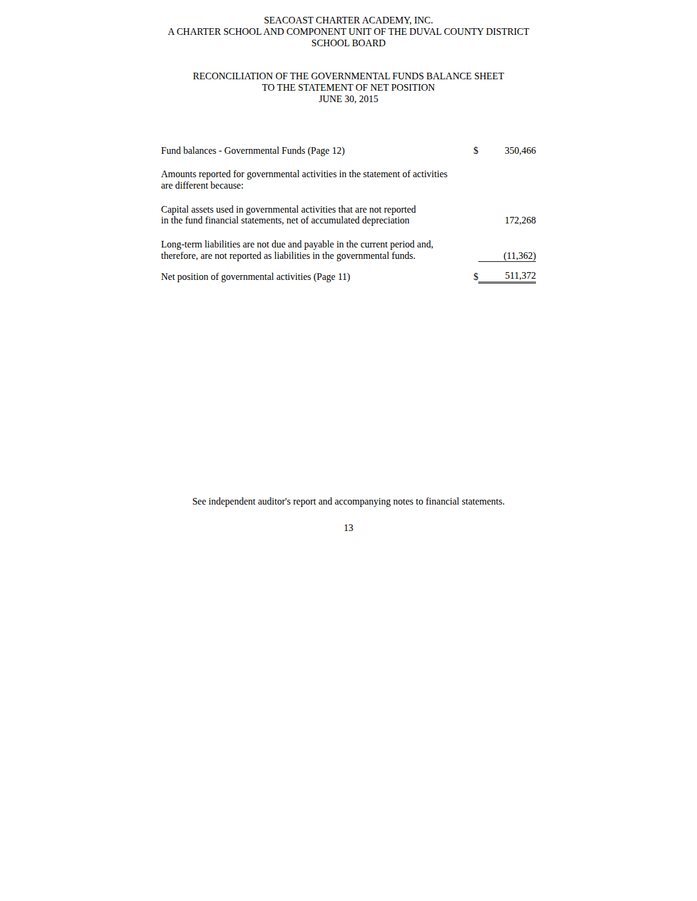SEACOAST CHARTER ACADEMY, INC.
A CHARTER SCHOOL AND COMPONENT UNIT OF THE DUVAL COUNTY DISTRICT SCHOOL BOARD
RECONCILIATION OF THE GOVERNMENTAL FUNDS BALANCE SHEET
TO THE STATEMENT OF NET POSITION
JUNE 30, 2015
| Fund balances - Governmental Funds (Page 12) | $ | 350,466 |
| Amounts reported for governmental activities in the statement of activities are different because: | | |
| Capital assets used in governmental activities that are not reported | | |
| in the fund financial statements, net of accumulated depreciation | | 172,268 |
| Long-term liabilities are not due and payable in the current period and, | | |
| therefore, are not reported as liabilities in the governmental funds. | | (11,362) |
| Net position of governmental activities (Page 11) | $ | 511,372 |
See independent auditor's report and accompanying notes to financial statements.
13